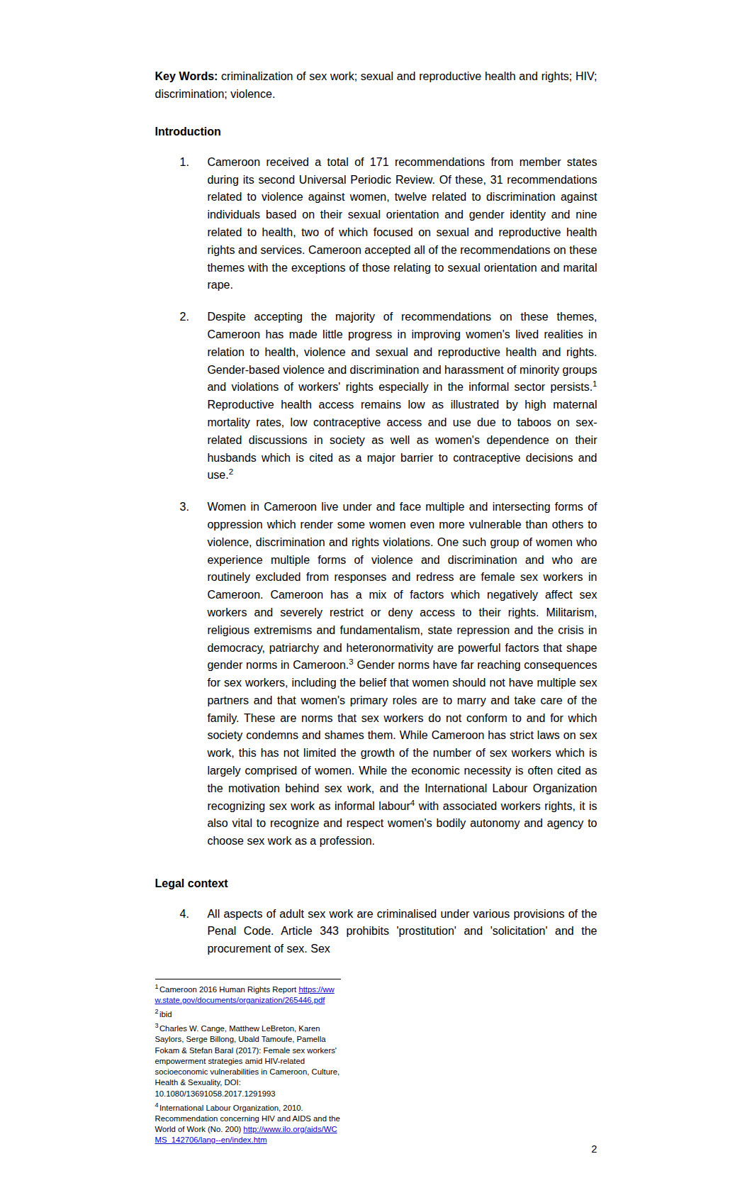Key Words: criminalization of sex work; sexual and reproductive health and rights; HIV; discrimination; violence.
Introduction
Cameroon received a total of 171 recommendations from member states during its second Universal Periodic Review. Of these, 31 recommendations related to violence against women, twelve related to discrimination against individuals based on their sexual orientation and gender identity and nine related to health, two of which focused on sexual and reproductive health rights and services. Cameroon accepted all of the recommendations on these themes with the exceptions of those relating to sexual orientation and marital rape.
Despite accepting the majority of recommendations on these themes, Cameroon has made little progress in improving women's lived realities in relation to health, violence and sexual and reproductive health and rights. Gender-based violence and discrimination and harassment of minority groups and violations of workers' rights especially in the informal sector persists.1 Reproductive health access remains low as illustrated by high maternal mortality rates, low contraceptive access and use due to taboos on sex-related discussions in society as well as women's dependence on their husbands which is cited as a major barrier to contraceptive decisions and use.2
Women in Cameroon live under and face multiple and intersecting forms of oppression which render some women even more vulnerable than others to violence, discrimination and rights violations. One such group of women who experience multiple forms of violence and discrimination and who are routinely excluded from responses and redress are female sex workers in Cameroon. Cameroon has a mix of factors which negatively affect sex workers and severely restrict or deny access to their rights. Militarism, religious extremisms and fundamentalism, state repression and the crisis in democracy, patriarchy and heteronormativity are powerful factors that shape gender norms in Cameroon.3 Gender norms have far reaching consequences for sex workers, including the belief that women should not have multiple sex partners and that women's primary roles are to marry and take care of the family. These are norms that sex workers do not conform to and for which society condemns and shames them. While Cameroon has strict laws on sex work, this has not limited the growth of the number of sex workers which is largely comprised of women. While the economic necessity is often cited as the motivation behind sex work, and the International Labour Organization recognizing sex work as informal labour4 with associated workers rights, it is also vital to recognize and respect women's bodily autonomy and agency to choose sex work as a profession.
Legal context
All aspects of adult sex work are criminalised under various provisions of the Penal Code. Article 343 prohibits 'prostitution' and 'solicitation' and the procurement of sex. Sex
1 Cameroon 2016 Human Rights Report https://www.state.gov/documents/organization/265446.pdf
2ibid
3 Charles W. Cange, Matthew LeBreton, Karen Saylors, Serge Billong, Ubald Tamoufe, Pamella Fokam & Stefan Baral (2017): Female sex workers' empowerment strategies amid HIV-related socioeconomic vulnerabilities in Cameroon, Culture, Health & Sexuality, DOI: 10.1080/13691058.2017.1291993
4 International Labour Organization, 2010. Recommendation concerning HIV and AIDS and the World of Work (No. 200) http://www.ilo.org/aids/WCMS_142706/lang--en/index.htm
2